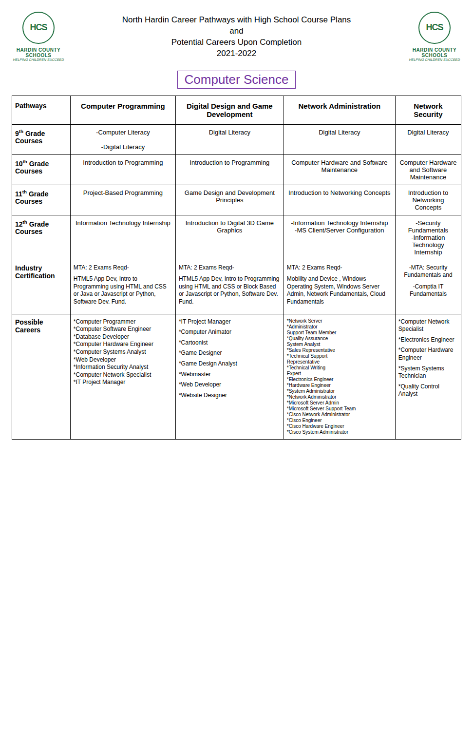HCS
HARDIN COUNTY SCHOOLS
HELPING CHILDREN SUCCEED
North Hardin Career Pathways with High School Course Plans
and
Potential Careers Upon Completion
2021-2022
HCS
HARDIN COUNTY SCHOOLS
HELPING CHILDREN SUCCEED
Computer Science
| Pathways | Computer Programming | Digital Design and Game Development | Network Administration | Network Security |
| --- | --- | --- | --- | --- |
| 9 th Grade Courses | -Computer Literacy -Digital Literacy | Digital Literacy | Digital Literacy | Digital Literacy |
| 10 th Grade Courses | Introduction to Programming | Introduction to Programming | Computer Hardware and Software Maintenance | Computer Hardware and Software Maintenance |
| 11 th Grade Courses | Project-Based Programming | Game Design and Development Principles | Introduction to Networking Concepts | Introduction to Networking Concepts |
| 12 th Grade Courses | Information Technology Internship | Introduction to Digital 3D Game Graphics | -Information Technology Internship -MS Client/Server Configuration | -Security Fundamentals -Information Technology Internship |
| Industry Certification | MTA: 2 Exams Reqd- HTML5 App Dev, Intro to Programming using HTML and CSS or Java or Javascript or Python, Software Dev. Fund. | MTA: 2 Exams Reqd- HTML5 App Dev, Intro to Programming using HTML and CSS or Block Based or Javascript or Python, Software Dev. Fund. | MTA: 2 Exams Reqd- Mobility and Device , Windows Operating System, Windows Server Admin, Network Fundamentals, Cloud Fundamentals | -MTA: Security Fundamentals and -Comptia IT Fundamentals |
| Possible Careers | *Computer Programmer *Computer Software Engineer *Database Developer *Computer Hardware Engineer *Computer Systems Analyst *Web Developer *Information Security Analyst *Computer Network Specialist *IT Project Manager | *IT Project Manager *Computer Animator *Cartoonist *Game Designer *Game Design Analyst *Webmaster *Web Developer *Website Designer | *Network Server *Administrator Support Team Member *Quality Assurance System Analyst *Sales Representative *Technical Support Representative *Technical Writing Expert *Electronics Engineer *Hardware Engineer *System Administrator *Network Administrator *Microsoft Server Admin *Microsoft Server Support Team *Cisco Network Administrator *Cisco Engineer *Cisco Hardware Engineer *Cisco System Administrator | *Computer Network Specialist *Electronics Engineer *Computer Hardware Engineer *System Systems Technician *Quality Control Analyst |